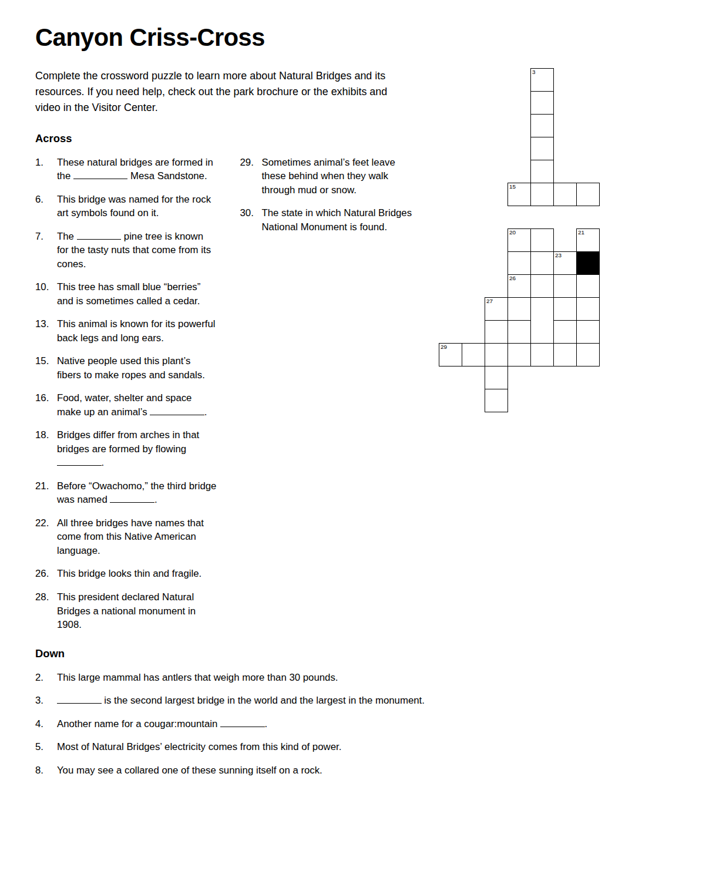Canyon Criss-Cross
| | | | | 3 | | | |
| | | | 15 | | | | |
| | | | 20 | | | 21 | |
| | | | | | 23 | | |
| | | | 26 | | | | |
| | | 27 | | | | | |
| 29 | | | | | | | |
Complete the crossword puzzle to learn more about Natural Bridges and its resources. If you need help, check out the park brochure or the exhibits and video in the Visitor Center.
Across
1. These natural bridges are formed in the Mesa Sandstone.
6. This bridge was named for the rock art symbols found on it.
7. The pine tree is known for the tasty nuts that come from its cones.
10. This tree has small blue “berries” and is sometimes called a cedar.
13. This animal is known for its powerful back legs and long ears.
15. Native people used this plant’s fibers to make ropes and sandals.
16. Food, water, shelter and space make up an animal’s .
18. Bridges differ from arches in that bridges are formed by flowing .
21. Before “Owachomo,” the third bridge was named .
22. All three bridges have names that come from this Native American language.
26. This bridge looks thin and fragile.
28. This president declared Natural Bridges a national monument in 1908.
29. Sometimes animal’s feet leave these behind when they walk through mud or snow.
30. The state in which Natural Bridges National Monument is found.
Down
2. This large mammal has antlers that weigh more than 30 pounds.
3. is the second largest bridge in the world and the largest in the monument.
4. Another name for a cougar:mountain .
5. Most of Natural Bridges’ electricity comes from this kind of power.
8. You may see a collared one of these sunning itself on a rock.